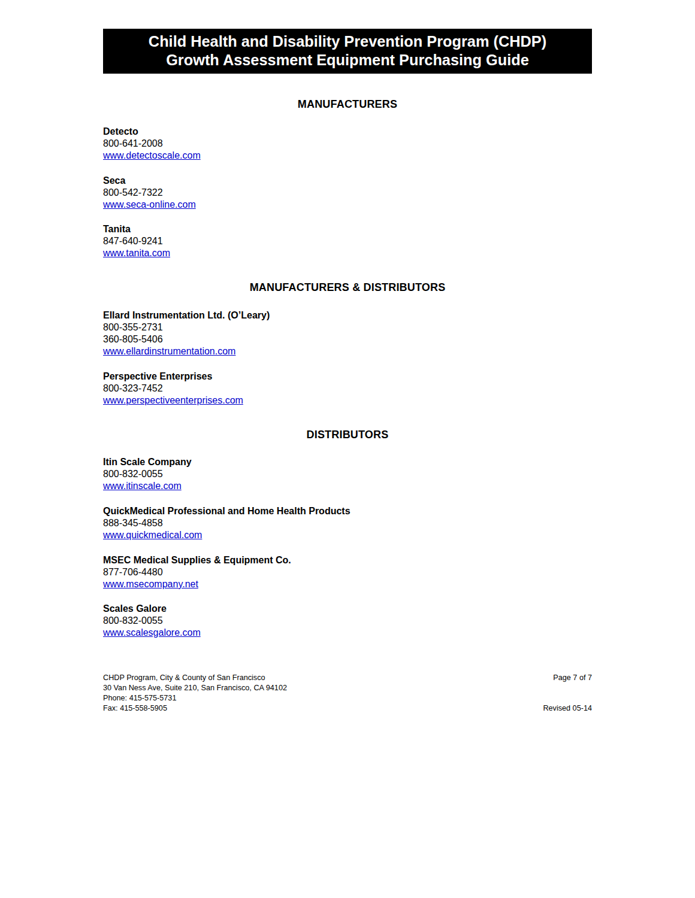Child Health and Disability Prevention Program (CHDP)
Growth Assessment Equipment Purchasing Guide
MANUFACTURERS
Detecto 800-641-2008 www.detectoscale.com
Seca 800-542-7322 www.seca-online.com
Tanita 847-640-9241 www.tanita.com
MANUFACTURERS & DISTRIBUTORS
Ellard Instrumentation Ltd. (O’Leary) 800-355-2731 360-805-5406 www.ellardinstrumentation.com
Perspective Enterprises 800-323-7452 www.perspectiveenterprises.com
DISTRIBUTORS
Itin Scale Company 800-832-0055 www.itinscale.com
QuickMedical Professional and Home Health Products 888-345-4858 www.quickmedical.com
MSEC Medical Supplies & Equipment Co. 877-706-4480 www.msecompany.net
Scales Galore 800-832-0055 www.scalesgalore.com
CHDP Program, City & County of San Francisco
Page 7 of 7
30 Van Ness Ave, Suite 210, San Francisco, CA 94102
Phone: 415-575-5731
Fax: 415-558-5905
Revised 05-14